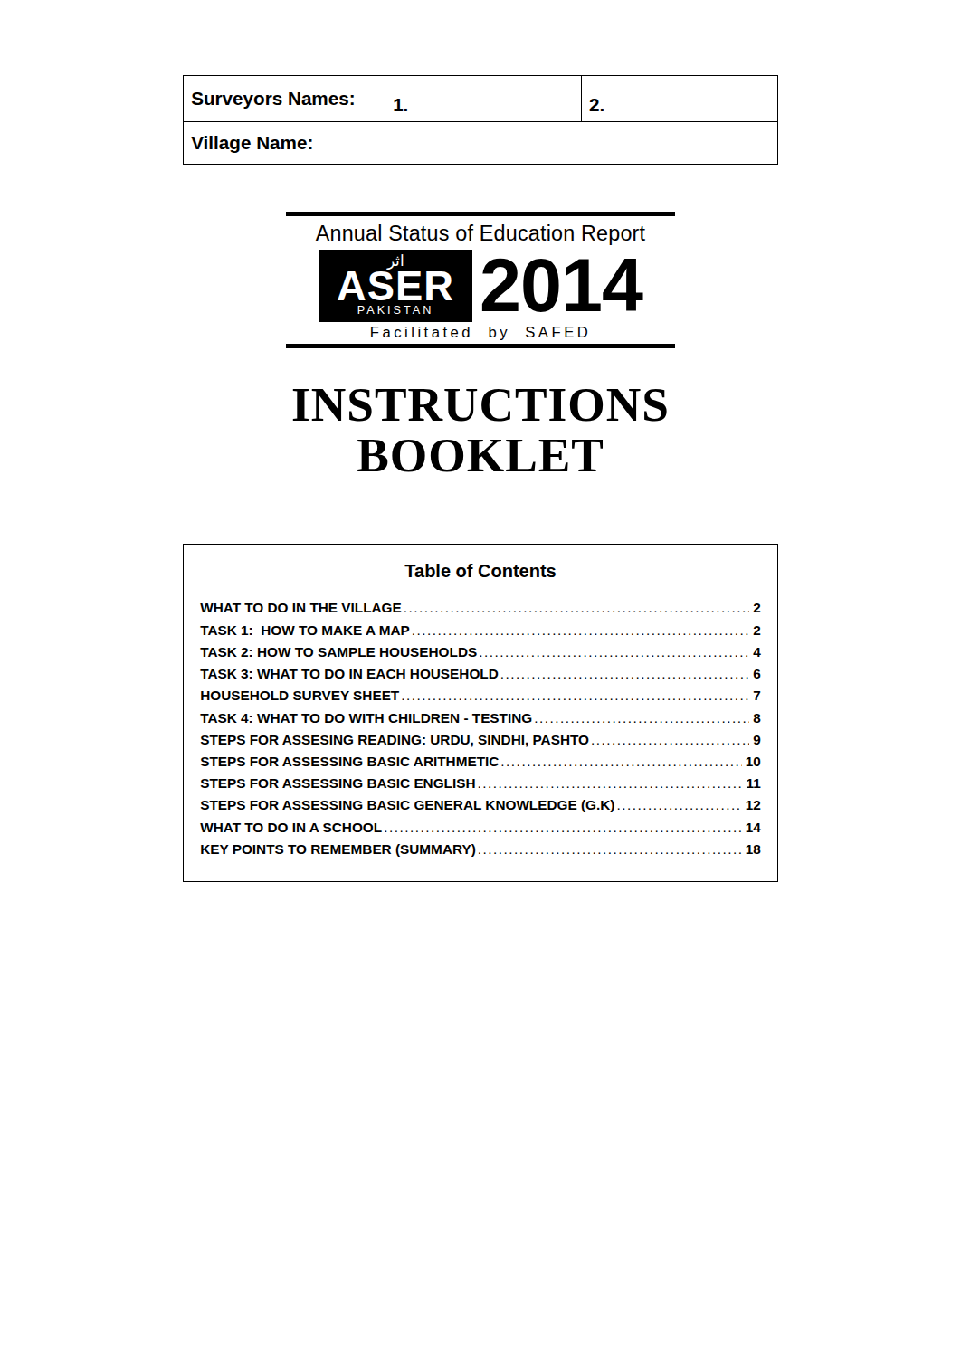| Surveyors Names: | 1. | 2. |
| Village Name: | |
Annual Status of Education Report
اثر ASER PAKISTAN
2014
Facilitated by SAFED
INSTRUCTIONS BOOKLET
Table of Contents
WHAT TO DO IN THE VILLAGE.................................................................................................. 2
TASK 1: HOW TO MAKE A MAP.................................................................................................. 2
TASK 2: HOW TO SAMPLE HOUSEHOLDS.................................................................................................. 4
TASK 3: WHAT TO DO IN EACH HOUSEHOLD.................................................................................................. 6
HOUSEHOLD SURVEY SHEET.................................................................................................. 7
TASK 4: WHAT TO DO WITH CHILDREN - TESTING.................................................................................................. 8
STEPS FOR ASSESING READING: URDU, SINDHI, PASHTO.................................................................................................. 9
STEPS FOR ASSESSING BASIC ARITHMETIC.................................................................................................. 10
STEPS FOR ASSESSING BASIC ENGLISH.................................................................................................. 11
STEPS FOR ASSESSING BASIC GENERAL KNOWLEDGE (G.K).................................................................................................. 12
WHAT TO DO IN A SCHOOL.................................................................................................. 14
KEY POINTS TO REMEMBER (SUMMARY).................................................................................................. 18